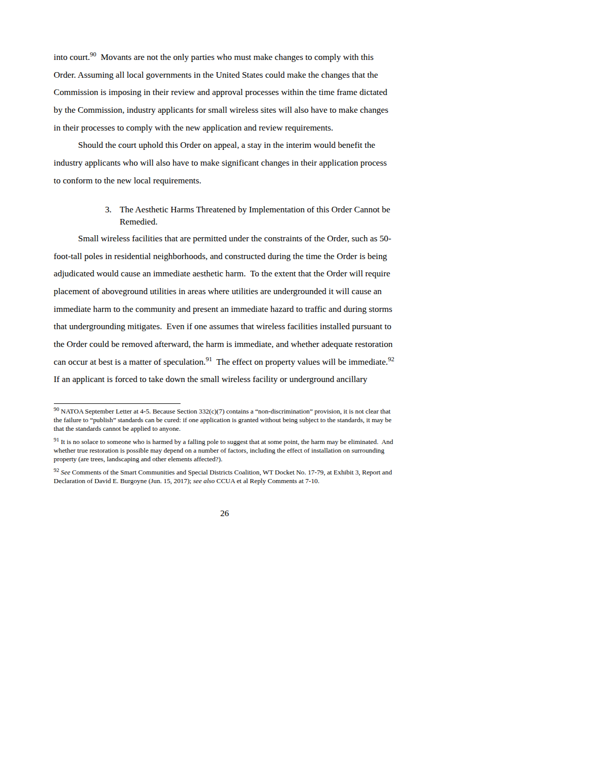into court.90 Movants are not the only parties who must make changes to comply with this Order. Assuming all local governments in the United States could make the changes that the Commission is imposing in their review and approval processes within the time frame dictated by the Commission, industry applicants for small wireless sites will also have to make changes in their processes to comply with the new application and review requirements.
Should the court uphold this Order on appeal, a stay in the interim would benefit the industry applicants who will also have to make significant changes in their application process to conform to the new local requirements.
3.
The Aesthetic Harms Threatened by Implementation of this Order Cannot be Remedied.
Small wireless facilities that are permitted under the constraints of the Order, such as 50-foot-tall poles in residential neighborhoods, and constructed during the time the Order is being adjudicated would cause an immediate aesthetic harm. To the extent that the Order will require placement of aboveground utilities in areas where utilities are undergrounded it will cause an immediate harm to the community and present an immediate hazard to traffic and during storms that undergrounding mitigates. Even if one assumes that wireless facilities installed pursuant to the Order could be removed afterward, the harm is immediate, and whether adequate restoration can occur at best is a matter of speculation.91 The effect on property values will be immediate.92 If an applicant is forced to take down the small wireless facility or underground ancillary
90 NATOA September Letter at 4-5. Because Section 332(c)(7) contains a “non-discrimination” provision, it is not clear that the failure to “publish” standards can be cured: if one application is granted without being subject to the standards, it may be that the standards cannot be applied to anyone.
91 It is no solace to someone who is harmed by a falling pole to suggest that at some point, the harm may be eliminated. And whether true restoration is possible may depend on a number of factors, including the effect of installation on surrounding property (are trees, landscaping and other elements affected?).
92 See Comments of the Smart Communities and Special Districts Coalition, WT Docket No. 17-79, at Exhibit 3, Report and Declaration of David E. Burgoyne (Jun. 15, 2017); see also CCUA et al Reply Comments at 7-10.
26